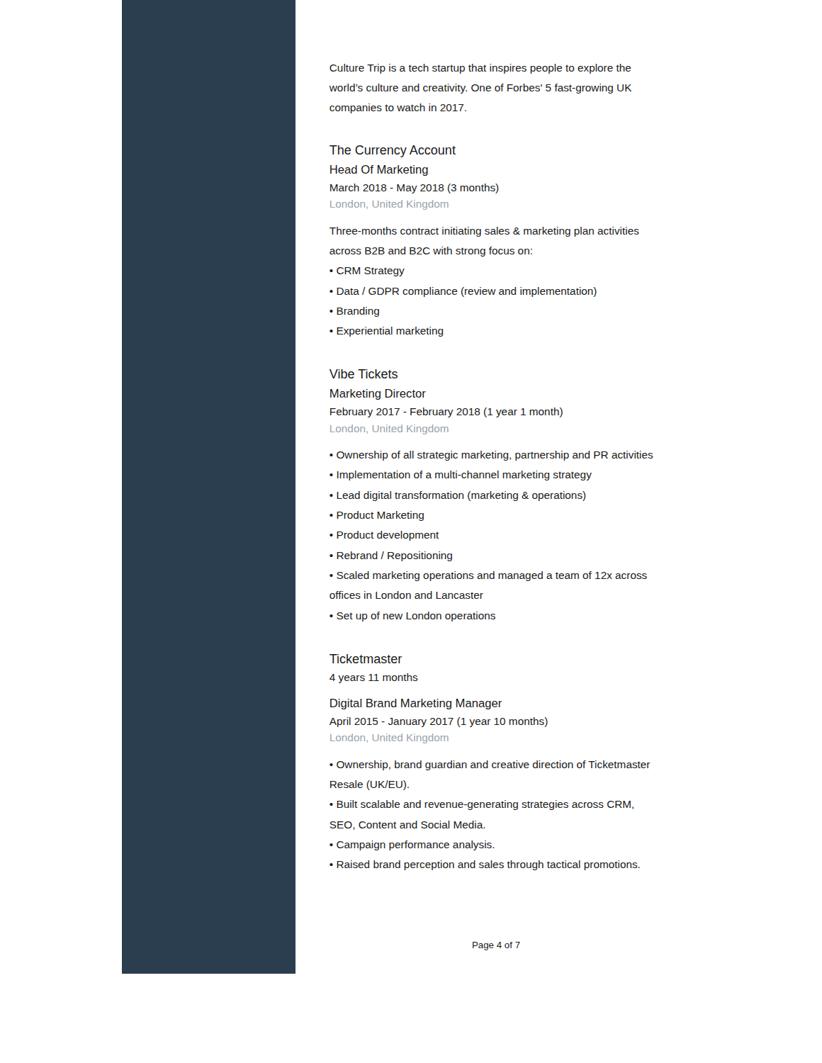Culture Trip is a tech startup that inspires people to explore the world’s culture and creativity. One of Forbes' 5 fast-growing UK companies to watch in 2017.
The Currency Account
Head Of Marketing
March 2018 - May 2018 (3 months)
London, United Kingdom
Three-months contract initiating sales & marketing plan activities across B2B and B2C with strong focus on:
CRM Strategy
Data / GDPR compliance (review and implementation)
Branding
Experiential marketing
Vibe Tickets
Marketing Director
February 2017 - February 2018 (1 year 1 month)
London, United Kingdom
Ownership of all strategic marketing, partnership and PR activities
Implementation of a multi-channel marketing strategy
Lead digital transformation (marketing & operations)
Product Marketing
Product development
Rebrand / Repositioning
Scaled marketing operations and managed a team of 12x across offices in London and Lancaster
Set up of new London operations
Ticketmaster
4 years 11 months
Digital Brand Marketing Manager
April 2015 - January 2017 (1 year 10 months)
London, United Kingdom
Ownership, brand guardian and creative direction of Ticketmaster Resale (UK/EU).
Built scalable and revenue-generating strategies across CRM, SEO, Content and Social Media.
Campaign performance analysis.
Raised brand perception and sales through tactical promotions.
Page 4 of 7